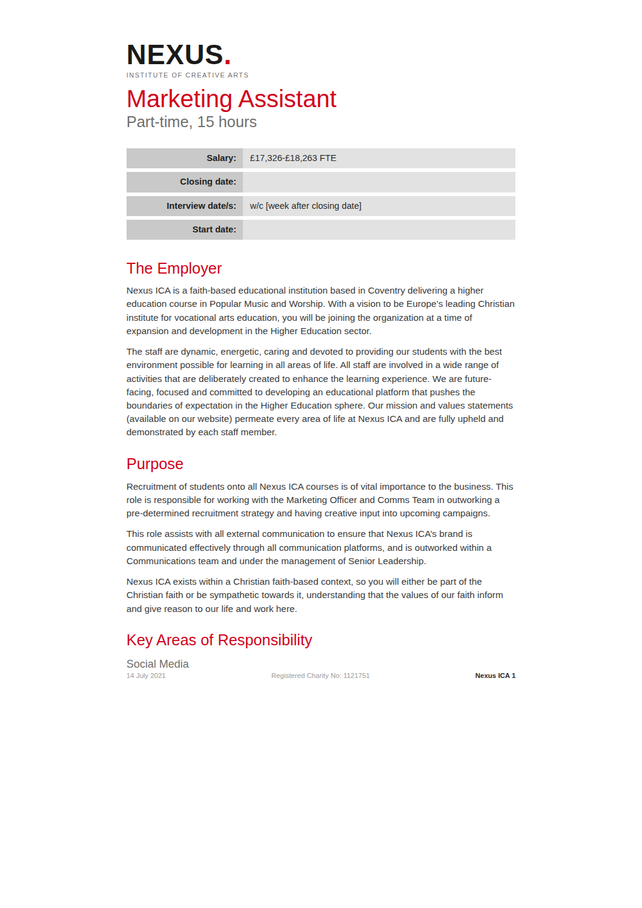NEXUS.
Institute of Creative Arts
Marketing Assistant
Part-time, 15 hours
| Salary: | £17,326-£18,263 FTE |
| Closing date: | |
| Interview date/s: | w/c [week after closing date] |
| Start date: | |
The Employer
Nexus ICA is a faith-based educational institution based in Coventry delivering a higher education course in Popular Music and Worship. With a vision to be Europe’s leading Christian institute for vocational arts education, you will be joining the organization at a time of expansion and development in the Higher Education sector.
The staff are dynamic, energetic, caring and devoted to providing our students with the best environment possible for learning in all areas of life. All staff are involved in a wide range of activities that are deliberately created to enhance the learning experience. We are future-facing, focused and committed to developing an educational platform that pushes the boundaries of expectation in the Higher Education sphere. Our mission and values statements (available on our website) permeate every area of life at Nexus ICA and are fully upheld and demonstrated by each staff member.
Purpose
Recruitment of students onto all Nexus ICA courses is of vital importance to the business. This role is responsible for working with the Marketing Officer and Comms Team in outworking a pre-determined recruitment strategy and having creative input into upcoming campaigns.
This role assists with all external communication to ensure that Nexus ICA’s brand is communicated effectively through all communication platforms, and is outworked within a Communications team and under the management of Senior Leadership.
Nexus ICA exists within a Christian faith-based context, so you will either be part of the Christian faith or be sympathetic towards it, understanding that the values of our faith inform and give reason to our life and work here.
Key Areas of Responsibility
Social Media
14 July 2021
Registered Charity No: 1121751
Nexus ICA 1